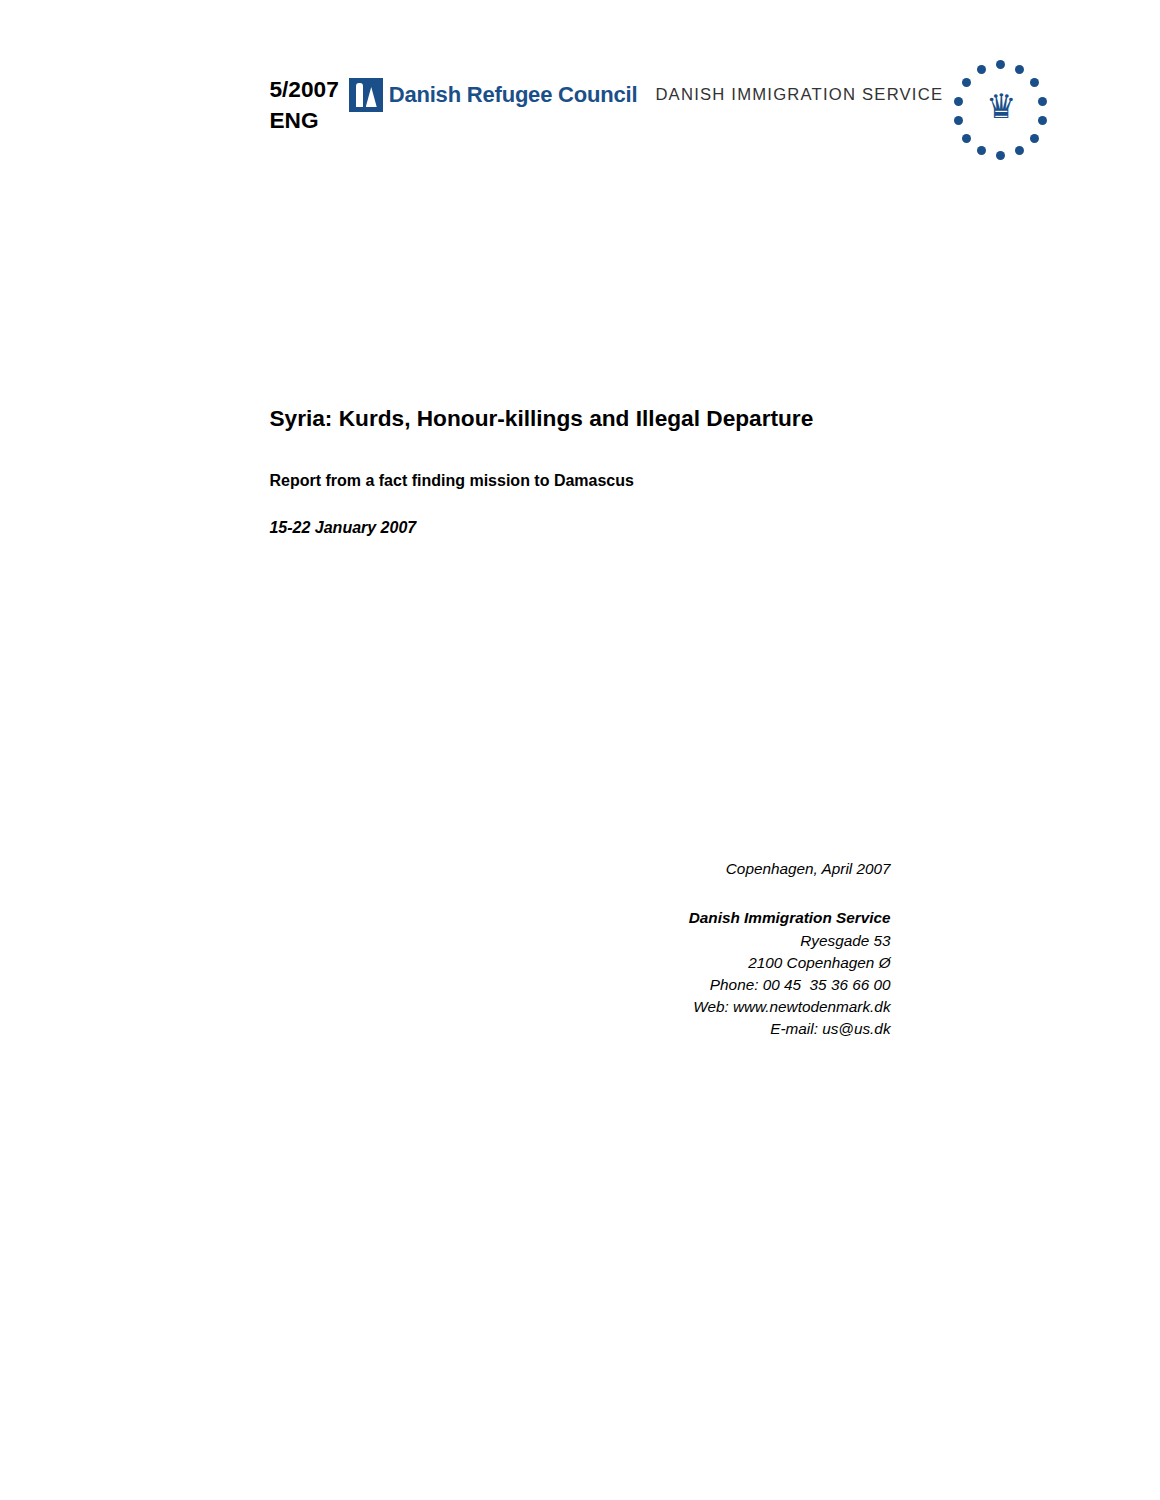5/2007
ENG
Danish Refugee Council
DANISH IMMIGRATION SERVICE
♛
Syria: Kurds, Honour-killings and Illegal Departure
Report from a fact finding mission to Damascus
15-22 January 2007
Copenhagen, April 2007
Danish Immigration Service
Ryesgade 53
2100 Copenhagen Ø
Phone: 00 45 35 36 66 00
Web: www.newtodenmark.dk
E-mail: us@us.dk